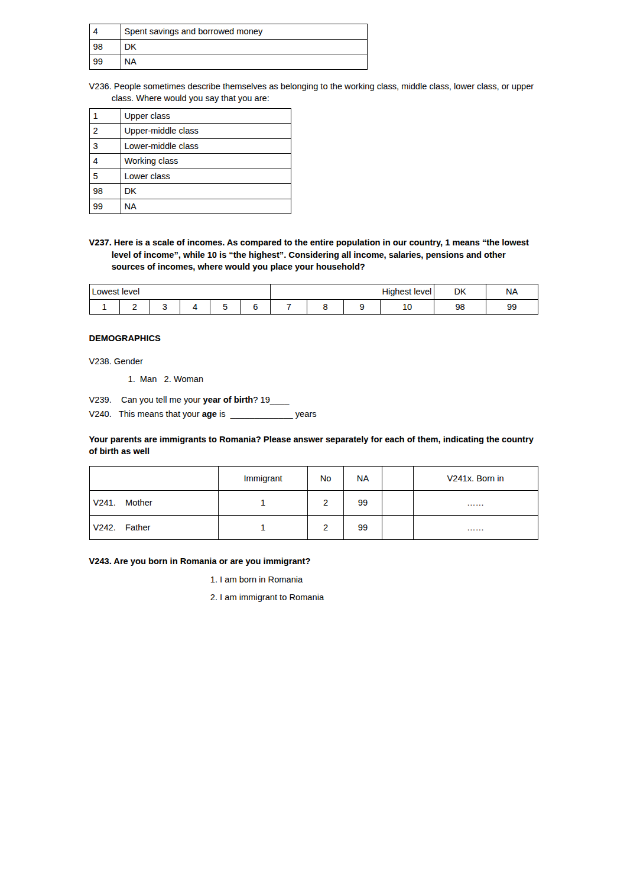| 4 | Spent savings and borrowed money |
| 98 | DK |
| 99 | NA |
V236. People sometimes describe themselves as belonging to the working class, middle class, lower class, or upper class. Where would you say that you are:
| 1 | Upper class |
| 2 | Upper-middle class |
| 3 | Lower-middle class |
| 4 | Working class |
| 5 | Lower class |
| 98 | DK |
| 99 | NA |
V237. Here is a scale of incomes. As compared to the entire population in our country, 1 means “the lowest level of income”, while 10 is “the highest”. Considering all income, salaries, pensions and other sources of incomes, where would you place your household?
| Lowest level | Highest level | DK | NA |
| 1 | 2 | 3 | 4 | 5 | 6 | 7 | 8 | 9 | 10 | 98 | 99 |
DEMOGRAPHICS
V238. Gender
1. Man 2. Woman
V239. Can you tell me your year of birth? 19____
V240. This means that your age is _____________ years
Your parents are immigrants to Romania? Please answer separately for each of them, indicating the country of birth as well
| | Immigrant | No | NA | | V241x. Born in |
| V241. Mother | 1 | 2 | 99 | | …… |
| V242. Father | 1 | 2 | 99 | | …… |
V243. Are you born in Romania or are you immigrant?
1. I am born in Romania
2. I am immigrant to Romania